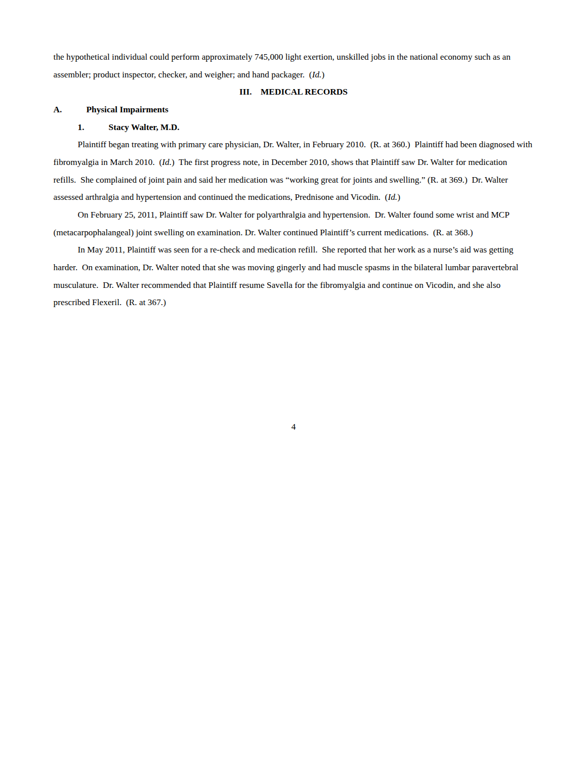the hypothetical individual could perform approximately 745,000 light exertion, unskilled jobs in the national economy such as an assembler; product inspector, checker, and weigher; and hand packager. (Id.)
III. MEDICAL RECORDS
A. Physical Impairments
1. Stacy Walter, M.D.
Plaintiff began treating with primary care physician, Dr. Walter, in February 2010. (R. at 360.) Plaintiff had been diagnosed with fibromyalgia in March 2010. (Id.) The first progress note, in December 2010, shows that Plaintiff saw Dr. Walter for medication refills. She complained of joint pain and said her medication was “working great for joints and swelling.” (R. at 369.) Dr. Walter assessed arthralgia and hypertension and continued the medications, Prednisone and Vicodin. (Id.)
On February 25, 2011, Plaintiff saw Dr. Walter for polyarthralgia and hypertension. Dr. Walter found some wrist and MCP (metacarpophalangeal) joint swelling on examination. Dr. Walter continued Plaintiff’s current medications. (R. at 368.)
In May 2011, Plaintiff was seen for a re-check and medication refill. She reported that her work as a nurse’s aid was getting harder. On examination, Dr. Walter noted that she was moving gingerly and had muscle spasms in the bilateral lumbar paravertebral musculature. Dr. Walter recommended that Plaintiff resume Savella for the fibromyalgia and continue on Vicodin, and she also prescribed Flexeril. (R. at 367.)
4